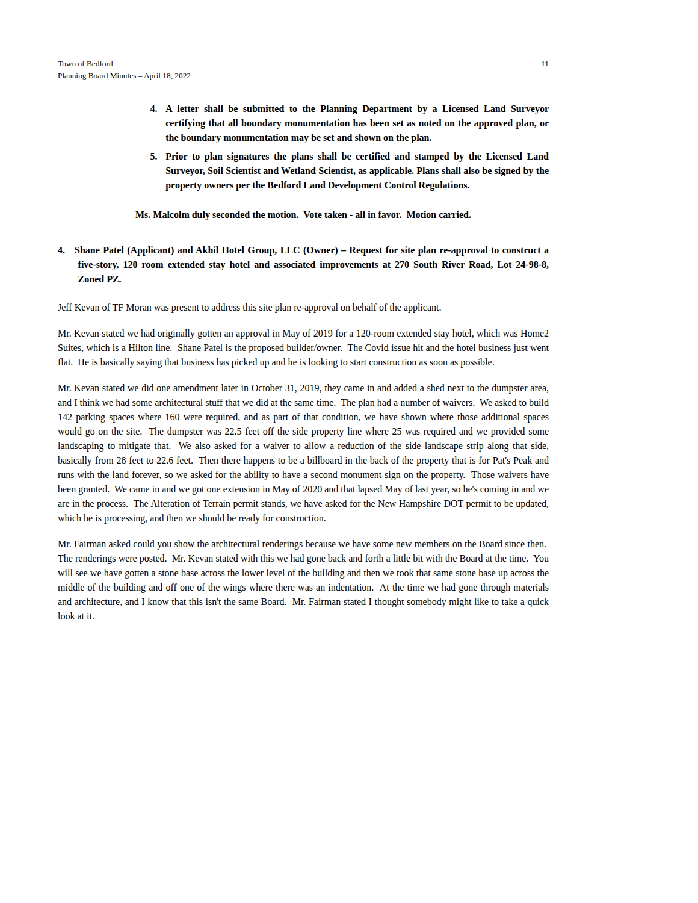Town of Bedford
Planning Board Minutes – April 18, 2022
11
4. A letter shall be submitted to the Planning Department by a Licensed Land Surveyor certifying that all boundary monumentation has been set as noted on the approved plan, or the boundary monumentation may be set and shown on the plan.
5. Prior to plan signatures the plans shall be certified and stamped by the Licensed Land Surveyor, Soil Scientist and Wetland Scientist, as applicable. Plans shall also be signed by the property owners per the Bedford Land Development Control Regulations.
Ms. Malcolm duly seconded the motion. Vote taken - all in favor. Motion carried.
4. Shane Patel (Applicant) and Akhil Hotel Group, LLC (Owner) – Request for site plan re-approval to construct a five-story, 120 room extended stay hotel and associated improvements at 270 South River Road, Lot 24-98-8, Zoned PZ.
Jeff Kevan of TF Moran was present to address this site plan re-approval on behalf of the applicant.
Mr. Kevan stated we had originally gotten an approval in May of 2019 for a 120-room extended stay hotel, which was Home2 Suites, which is a Hilton line. Shane Patel is the proposed builder/owner. The Covid issue hit and the hotel business just went flat. He is basically saying that business has picked up and he is looking to start construction as soon as possible.
Mr. Kevan stated we did one amendment later in October 31, 2019, they came in and added a shed next to the dumpster area, and I think we had some architectural stuff that we did at the same time. The plan had a number of waivers. We asked to build 142 parking spaces where 160 were required, and as part of that condition, we have shown where those additional spaces would go on the site. The dumpster was 22.5 feet off the side property line where 25 was required and we provided some landscaping to mitigate that. We also asked for a waiver to allow a reduction of the side landscape strip along that side, basically from 28 feet to 22.6 feet. Then there happens to be a billboard in the back of the property that is for Pat's Peak and runs with the land forever, so we asked for the ability to have a second monument sign on the property. Those waivers have been granted. We came in and we got one extension in May of 2020 and that lapsed May of last year, so he's coming in and we are in the process. The Alteration of Terrain permit stands, we have asked for the New Hampshire DOT permit to be updated, which he is processing, and then we should be ready for construction.
Mr. Fairman asked could you show the architectural renderings because we have some new members on the Board since then. The renderings were posted. Mr. Kevan stated with this we had gone back and forth a little bit with the Board at the time. You will see we have gotten a stone base across the lower level of the building and then we took that same stone base up across the middle of the building and off one of the wings where there was an indentation. At the time we had gone through materials and architecture, and I know that this isn't the same Board. Mr. Fairman stated I thought somebody might like to take a quick look at it.